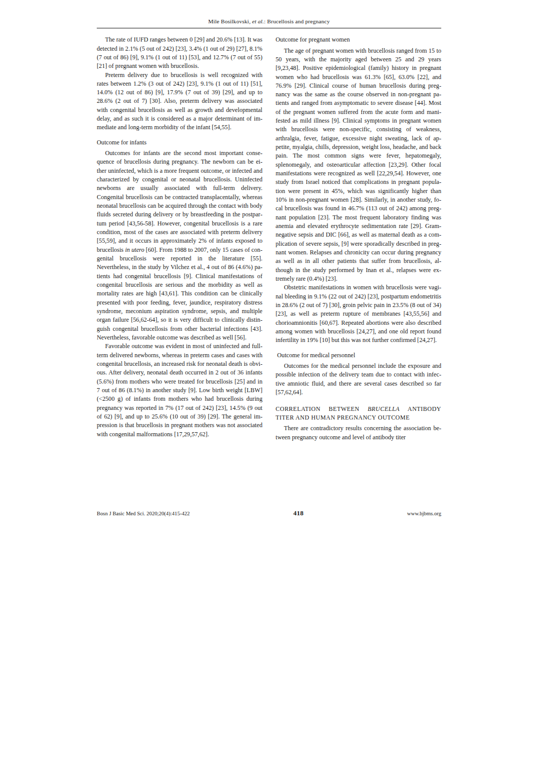Mile Bosilkovski, et al.: Brucellosis and pregnancy
The rate of IUFD ranges between 0 [29] and 20.6% [13]. It was detected in 2.1% (5 out of 242) [23], 3.4% (1 out of 29) [27], 8.1% (7 out of 86) [9], 9.1% (1 out of 11) [53], and 12.7% (7 out of 55) [21] of pregnant women with brucellosis.
Preterm delivery due to brucellosis is well recognized with rates between 1.2% (3 out of 242) [23], 9.1% (1 out of 11) [51], 14.0% (12 out of 86) [9], 17.9% (7 out of 39) [29], and up to 28.6% (2 out of 7) [30]. Also, preterm delivery was associated with congenital brucellosis as well as growth and developmental delay, and as such it is considered as a major determinant of immediate and long-term morbidity of the infant [54,55].
Outcome for infants
Outcomes for infants are the second most important consequence of brucellosis during pregnancy. The newborn can be either uninfected, which is a more frequent outcome, or infected and characterized by congenital or neonatal brucellosis. Uninfected newborns are usually associated with full-term delivery. Congenital brucellosis can be contracted transplacentally, whereas neonatal brucellosis can be acquired through the contact with body fluids secreted during delivery or by breastfeeding in the postpartum period [43,56-58]. However, congenital brucellosis is a rare condition, most of the cases are associated with preterm delivery [55,59], and it occurs in approximately 2% of infants exposed to brucellosis in utero [60]. From 1988 to 2007, only 15 cases of congenital brucellosis were reported in the literature [55]. Nevertheless, in the study by Vilchez et al., 4 out of 86 (4.6%) patients had congenital brucellosis [9]. Clinical manifestations of congenital brucellosis are serious and the morbidity as well as mortality rates are high [43,61]. This condition can be clinically presented with poor feeding, fever, jaundice, respiratory distress syndrome, meconium aspiration syndrome, sepsis, and multiple organ failure [56,62-64], so it is very difficult to clinically distinguish congenital brucellosis from other bacterial infections [43]. Nevertheless, favorable outcome was described as well [56].
Favorable outcome was evident in most of uninfected and full-term delivered newborns, whereas in preterm cases and cases with congenital brucellosis, an increased risk for neonatal death is obvious. After delivery, neonatal death occurred in 2 out of 36 infants (5.6%) from mothers who were treated for brucellosis [25] and in 7 out of 86 (8.1%) in another study [9]. Low birth weight [LBW] (<2500 g) of infants from mothers who had brucellosis during pregnancy was reported in 7% (17 out of 242) [23], 14.5% (9 out of 62) [9], and up to 25.6% (10 out of 39) [29]. The general impression is that brucellosis in pregnant mothers was not associated with congenital malformations [17,29,57,62].
Outcome for pregnant women
The age of pregnant women with brucellosis ranged from 15 to 50 years, with the majority aged between 25 and 29 years [9,23,48]. Positive epidemiological (family) history in pregnant women who had brucellosis was 61.3% [65], 63.0% [22], and 76.9% [29]. Clinical course of human brucellosis during pregnancy was the same as the course observed in non-pregnant patients and ranged from asymptomatic to severe disease [44]. Most of the pregnant women suffered from the acute form and manifested as mild illness [9]. Clinical symptoms in pregnant women with brucellosis were non-specific, consisting of weakness, arthralgia, fever, fatigue, excessive night sweating, lack of appetite, myalgia, chills, depression, weight loss, headache, and back pain. The most common signs were fever, hepatomegaly, splenomegaly, and osteoarticular affection [23,29]. Other focal manifestations were recognized as well [22,29,54]. However, one study from Israel noticed that complications in pregnant population were present in 45%, which was significantly higher than 10% in non-pregnant women [28]. Similarly, in another study, focal brucellosis was found in 46.7% (113 out of 242) among pregnant population [23]. The most frequent laboratory finding was anemia and elevated erythrocyte sedimentation rate [29]. Gram-negative sepsis and DIC [66], as well as maternal death as a complication of severe sepsis, [9] were sporadically described in pregnant women. Relapses and chronicity can occur during pregnancy as well as in all other patients that suffer from brucellosis, although in the study performed by Inan et al., relapses were extremely rare (0.4%) [23].
Obstetric manifestations in women with brucellosis were vaginal bleeding in 9.1% (22 out of 242) [23], postpartum endometritis in 28.6% (2 out of 7) [30], groin pelvic pain in 23.5% (8 out of 34) [23], as well as preterm rupture of membranes [43,55,56] and chorioamnionitis [60,67]. Repeated abortions were also described among women with brucellosis [24,27], and one old report found infertility in 19% [10] but this was not further confirmed [24,27].
Outcome for medical personnel
Outcomes for the medical personnel include the exposure and possible infection of the delivery team due to contact with infective amniotic fluid, and there are several cases described so far [57,62,64].
Correlation between Brucella antibody titer and human pregnancy outcome
There are contradictory results concerning the association between pregnancy outcome and level of antibody titer
Bosn J Basic Med Sci. 2020;20(4):415-422
418
www.bjbms.org